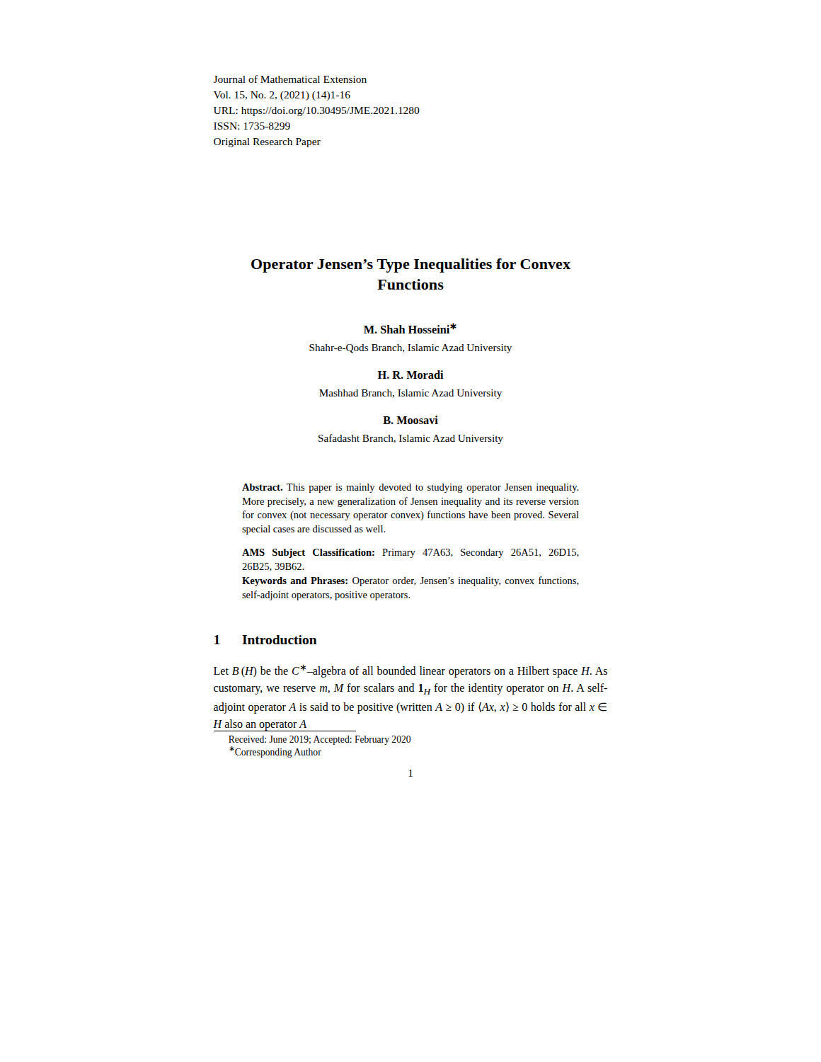Journal of Mathematical Extension
Vol. 15, No. 2, (2021) (14)1-16
URL: https://doi.org/10.30495/JME.2021.1280
ISSN: 1735-8299
Original Research Paper
Operator Jensen’s Type Inequalities for Convex
Functions
M. Shah Hosseini∗
Shahr-e-Qods Branch, Islamic Azad University
H. R. Moradi
Mashhad Branch, Islamic Azad University
B. Moosavi
Safadasht Branch, Islamic Azad University
Abstract. This paper is mainly devoted to studying operator Jensen inequality. More precisely, a new generalization of Jensen inequality and its reverse version for convex (not necessary operator convex) functions have been proved. Several special cases are discussed as well.
AMS Subject Classification: Primary 47A63, Secondary 26A51, 26D15, 26B25, 39B62.
Keywords and Phrases: Operator order, Jensen’s inequality, convex functions, self-adjoint operators, positive operators.
1 Introduction
Let B (H) be the C∗–algebra of all bounded linear operators on a Hilbert space H. As customary, we reserve m, M for scalars and 1H for the identity operator on H. A self-adjoint operator A is said to be positive (written A ≥ 0) if ⟨Ax, x⟩ ≥ 0 holds for all x ∈ H also an operator A
Received: June 2019; Accepted: February 2020
∗Corresponding Author
1